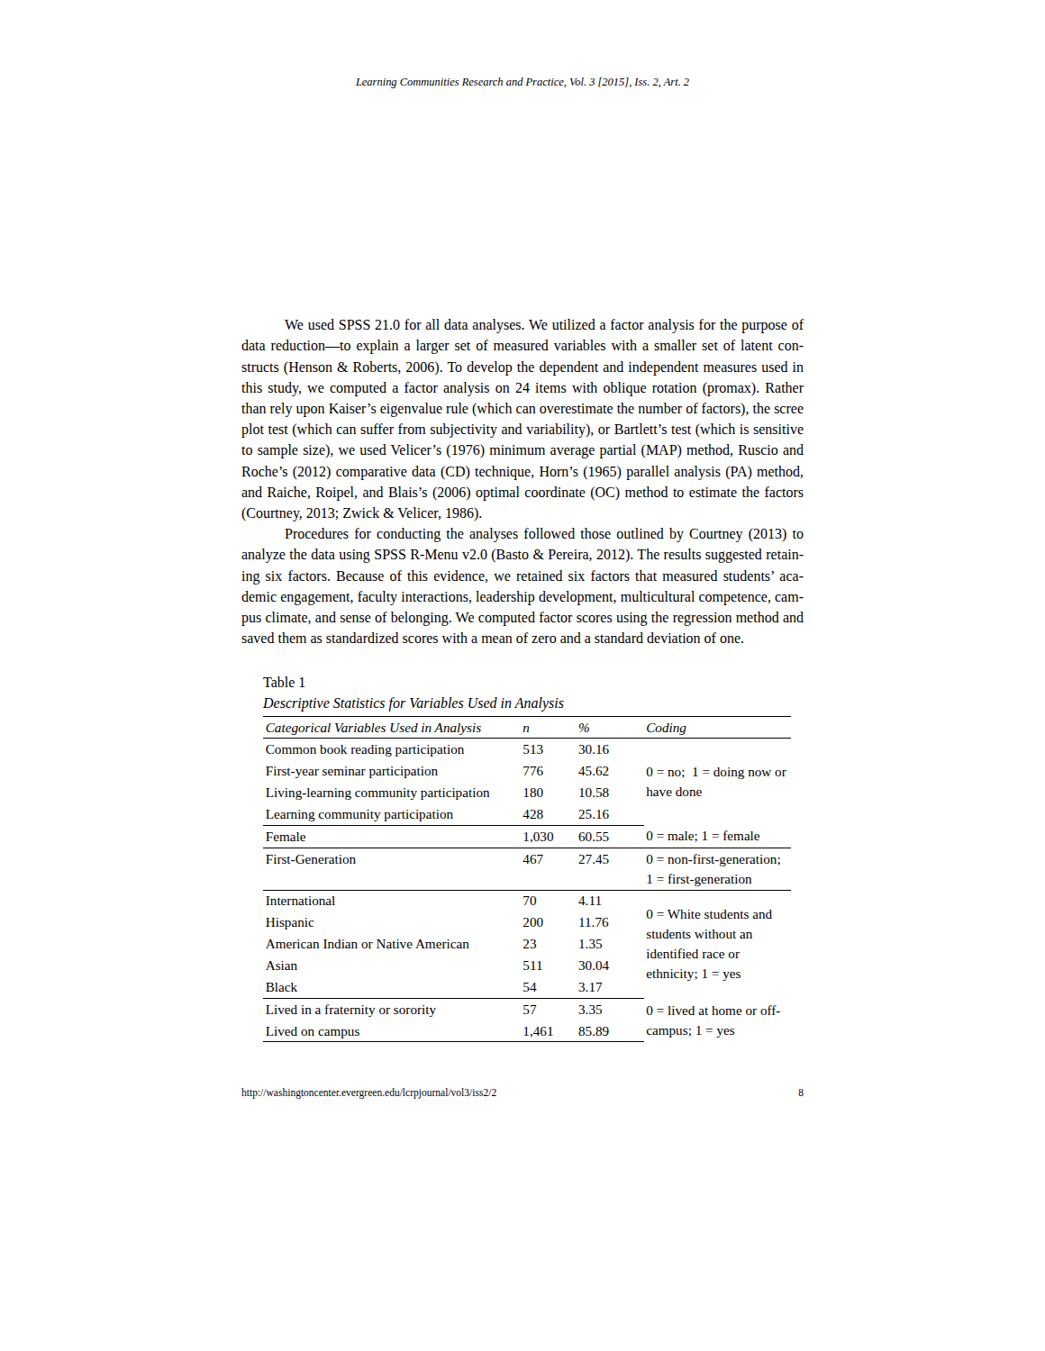Learning Communities Research and Practice, Vol. 3 [2015], Iss. 2, Art. 2
We used SPSS 21.0 for all data analyses. We utilized a factor analysis for the purpose of data reduction—to explain a larger set of measured variables with a smaller set of latent constructs (Henson & Roberts, 2006). To develop the dependent and independent measures used in this study, we computed a factor analysis on 24 items with oblique rotation (promax). Rather than rely upon Kaiser’s eigenvalue rule (which can overestimate the number of factors), the scree plot test (which can suffer from subjectivity and variability), or Bartlett’s test (which is sensitive to sample size), we used Velicer’s (1976) minimum average partial (MAP) method, Ruscio and Roche’s (2012) comparative data (CD) technique, Horn’s (1965) parallel analysis (PA) method, and Raiche, Roipel, and Blais’s (2006) optimal coordinate (OC) method to estimate the factors (Courtney, 2013; Zwick & Velicer, 1986).
Procedures for conducting the analyses followed those outlined by Courtney (2013) to analyze the data using SPSS R-Menu v2.0 (Basto & Pereira, 2012). The results suggested retaining six factors. Because of this evidence, we retained six factors that measured students’ academic engagement, faculty interactions, leadership development, multicultural competence, campus climate, and sense of belonging. We computed factor scores using the regression method and saved them as standardized scores with a mean of zero and a standard deviation of one.
Table 1
Descriptive Statistics for Variables Used in Analysis
| Categorical Variables Used in Analysis | n | % | Coding |
| --- | --- | --- | --- |
| Common book reading participation | 513 | 30.16 | 0 = no; 1 = doing now or have done |
| First-year seminar participation | 776 | 45.62 |
| Living-learning community participation | 180 | 10.58 |
| Learning community participation | 428 | 25.16 |
| Female | 1,030 | 60.55 | 0 = male; 1 = female |
| First-Generation | 467 | 27.45 | 0 = non-first-generation; 1 = first-generation |
| International | 70 | 4.11 | 0 = White students and students without an identified race or ethnicity; 1 = yes |
| Hispanic | 200 | 11.76 |
| American Indian or Native American | 23 | 1.35 |
| Asian | 511 | 30.04 |
| Black | 54 | 3.17 |
| Lived in a fraternity or sorority | 57 | 3.35 | 0 = lived at home or off-campus; 1 = yes |
| Lived on campus | 1,461 | 85.89 |
http://washingtoncenter.evergreen.edu/lcrpjournal/vol3/iss2/2 8